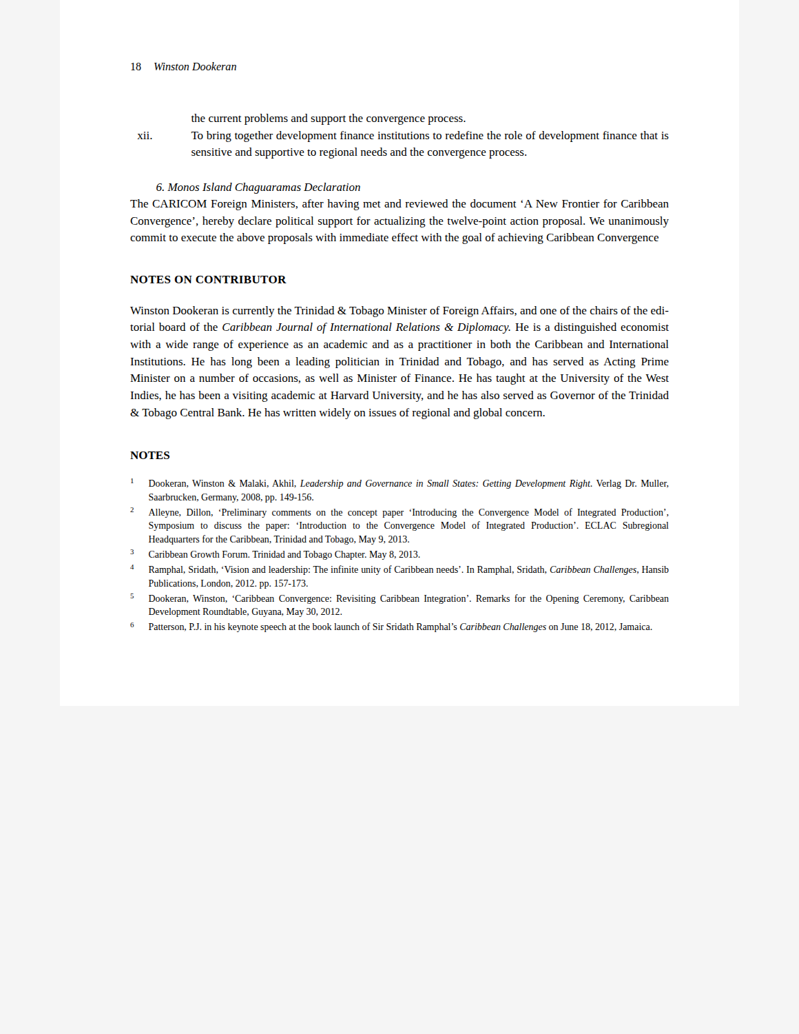18 Winston Dookeran
the current problems and support the convergence process.
xii. To bring together development finance institutions to redefine the role of development finance that is sensitive and supportive to regional needs and the convergence process.
6. Monos Island Chaguaramas Declaration
The CARICOM Foreign Ministers, after having met and reviewed the document ‘A New Frontier for Caribbean Convergence’, hereby declare political support for actualizing the twelve-point action proposal. We unanimously commit to execute the above proposals with immediate effect with the goal of achieving Caribbean Convergence
NOTES ON CONTRIBUTOR
Winston Dookeran is currently the Trinidad & Tobago Minister of Foreign Affairs, and one of the chairs of the editorial board of the Caribbean Journal of International Relations & Diplomacy. He is a distinguished economist with a wide range of experience as an academic and as a practitioner in both the Caribbean and International Institutions. He has long been a leading politician in Trinidad and Tobago, and has served as Acting Prime Minister on a number of occasions, as well as Minister of Finance. He has taught at the University of the West Indies, he has been a visiting academic at Harvard University, and he has also served as Governor of the Trinidad & Tobago Central Bank. He has written widely on issues of regional and global concern.
NOTES
1 Dookeran, Winston & Malaki, Akhil, Leadership and Governance in Small States: Getting Development Right. Verlag Dr. Muller, Saarbrucken, Germany, 2008, pp. 149-156.
2 Alleyne, Dillon, ‘Preliminary comments on the concept paper ‘Introducing the Convergence Model of Integrated Production’, Symposium to discuss the paper: ‘Introduction to the Convergence Model of Integrated Production’. ECLAC Subregional Headquarters for the Caribbean, Trinidad and Tobago, May 9, 2013.
3 Caribbean Growth Forum. Trinidad and Tobago Chapter. May 8, 2013.
4 Ramphal, Sridath, ‘Vision and leadership: The infinite unity of Caribbean needs’. In Ramphal, Sridath, Caribbean Challenges, Hansib Publications, London, 2012. pp. 157-173.
5 Dookeran, Winston, ‘Caribbean Convergence: Revisiting Caribbean Integration’. Remarks for the Opening Ceremony, Caribbean Development Roundtable, Guyana, May 30, 2012.
6 Patterson, P.J. in his keynote speech at the book launch of Sir Sridath Ramphal’s Caribbean Challenges on June 18, 2012, Jamaica.